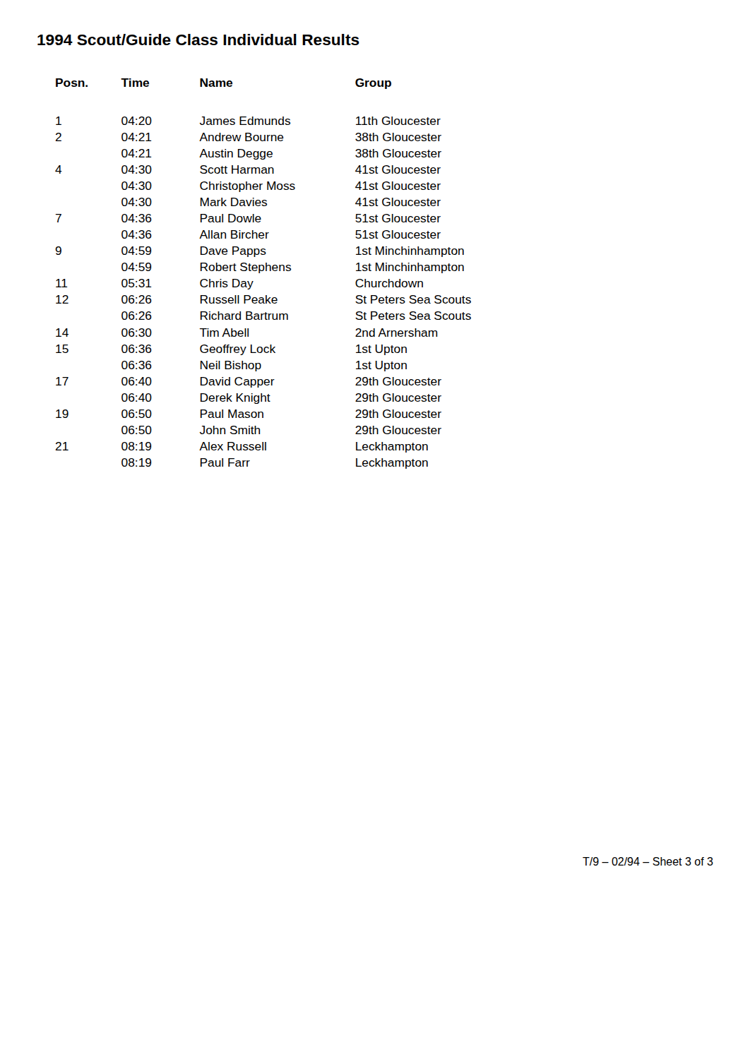1994 Scout/Guide Class Individual Results
| Posn. | Time | Name | Group |
| --- | --- | --- | --- |
| 1 | 04:20 | James Edmunds | 11th Gloucester |
| 2 | 04:21 | Andrew Bourne | 38th Gloucester |
| | 04:21 | Austin Degge | 38th Gloucester |
| 4 | 04:30 | Scott Harman | 41st Gloucester |
| | 04:30 | Christopher Moss | 41st Gloucester |
| | 04:30 | Mark Davies | 41st Gloucester |
| 7 | 04:36 | Paul Dowle | 51st Gloucester |
| | 04:36 | Allan Bircher | 51st Gloucester |
| 9 | 04:59 | Dave Papps | 1st Minchinhampton |
| | 04:59 | Robert Stephens | 1st Minchinhampton |
| 11 | 05:31 | Chris Day | Churchdown |
| 12 | 06:26 | Russell Peake | St Peters Sea Scouts |
| | 06:26 | Richard Bartrum | St Peters Sea Scouts |
| 14 | 06:30 | Tim Abell | 2nd Arnersham |
| 15 | 06:36 | Geoffrey Lock | 1st Upton |
| | 06:36 | Neil Bishop | 1st Upton |
| 17 | 06:40 | David Capper | 29th Gloucester |
| | 06:40 | Derek Knight | 29th Gloucester |
| 19 | 06:50 | Paul Mason | 29th Gloucester |
| | 06:50 | John Smith | 29th Gloucester |
| 21 | 08:19 | Alex Russell | Leckhampton |
| | 08:19 | Paul Farr | Leckhampton |
T/9 – 02/94 – Sheet 3 of 3